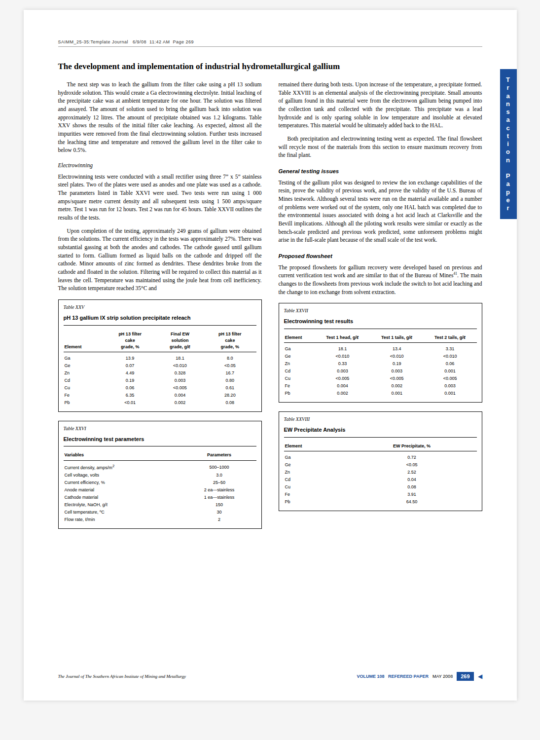SAIMM_25-35:Template Journal 6/9/08 11:42 AM Page 269
The development and implementation of industrial hydrometallurgical gallium
Transaction Paper
The next step was to leach the gallium from the filter cake using a pH 13 sodium hydroxide solution. This would create a Ga electrowinning electrolyte. Initial leaching of the precipitate cake was at ambient temperature for one hour. The solution was filtered and assayed. The amount of solution used to bring the gallium back into solution was approximately 12 litres. The amount of precipitate obtained was 1.2 kilograms. Table XXV shows the results of the initial filter cake leaching. As expected, almost all the impurities were removed from the final electrowinning solution. Further tests increased the leaching time and temperature and removed the gallium level in the filter cake to below 0.5%.
Electrowinning
Electrowinning tests were conducted with a small rectifier using three 7” x 5” stainless steel plates. Two of the plates were used as anodes and one plate was used as a cathode. The parameters listed in Table XXVI were used. Two tests were run using 1 000 amps/square metre current density and all subsequent tests using 1 500 amps/square metre. Test 1 was run for 12 hours. Test 2 was run for 45 hours. Table XXVII outlines the results of the tests.
Upon completion of the testing, approximately 249 grams of gallium were obtained from the solutions. The current efficiency in the tests was approximately 27%. There was substantial gassing at both the anodes and cathodes. The cathode gassed until gallium started to form. Gallium formed as liquid balls on the cathode and dripped off the cathode. Minor amounts of zinc formed as dendrites. These dendrites broke from the cathode and floated in the solution. Filtering will be required to collect this material as it leaves the cell. Temperature was maintained using the joule heat from cell inefficiency. The solution temperature reached 35°C and
Table XXV
pH 13 gallium IX strip solution precipitate releach
| Element | pH 13 filter cake grade, % | Final EW solution grade, g/ℓ | pH 13 filter cake grade, % |
| --- | --- | --- | --- |
| Ga | 13.9 | 18.1 | 8.0 |
| Ge | 0.07 | <0.010 | <0.05 |
| Zn | 4.49 | 0.328 | 16.7 |
| Cd | 0.19 | 0.003 | 0.80 |
| Cu | 0.06 | <0.005 | 0.61 |
| Fe | 6.35 | 0.004 | 28.20 |
| Pb | <0.01 | 0.002 | 0.08 |
Table XXVI
Electrowinning test parameters
| Variables | Parameters |
| --- | --- |
| Current density, amps/m 2 | 500–1000 |
| Cell voltage, volts | 3.0 |
| Current efficiency, % | 25–50 |
| Anode material | 2 ea—stainless |
| Cathode material | 1 ea—stainless |
| Electrolyte, NaOH, g/ℓ | 150 |
| Cell temperature, ºC | 30 |
| Flow rate, ℓ/min | 2 |
remained there during both tests. Upon increase of the temperature, a precipitate formed. Table XXVIII is an elemental analysis of the electrowinning precipitate. Small amounts of gallium found in this material were from the electrowon gallium being pumped into the collection tank and collected with the precipitate. This precipitate was a lead hydroxide and is only sparing soluble in low temperature and insoluble at elevated temperatures. This material would be ultimately added back to the HAL.
Both precipitation and electrowinning testing went as expected. The final flowsheet will recycle most of the materials from this section to ensure maximum recovery from the final plant.
General testing issues
Testing of the gallium pilot was designed to review the ion exchange capabilities of the resin, prove the validity of previous work, and prove the validity of the U.S. Bureau of Mines testwork. Although several tests were run on the material available and a number of problems were worked out of the system, only one HAL batch was completed due to the environmental issues associated with doing a hot acid leach at Clarksville and the Bevill implications. Although all the piloting work results were similar or exactly as the bench-scale predicted and previous work predicted, some unforeseen problems might arise in the full-scale plant because of the small scale of the test work.
Proposed flowsheet
The proposed flowsheets for gallium recovery were developed based on previous and current verification test work and are similar to that of the Bureau of Mines41. The main changes to the flowsheets from previous work include the switch to hot acid leaching and the change to ion exchange from solvent extraction.
Table XXVII
Electrowinning test results
| Element | Test 1 head, g/ℓ | Test 1 tails, g/ℓ | Test 2 tails, g/ℓ |
| --- | --- | --- | --- |
| Ga | 18.1 | 13.4 | 3.31 |
| Ge | <0.010 | <0.010 | <0.010 |
| Zn | 0.33 | 0.19 | 0.06 |
| Cd | 0.003 | 0.003 | 0.001 |
| Cu | <0.005 | <0.005 | <0.005 |
| Fe | 0.004 | 0.002 | 0.003 |
| Pb | 0.002 | 0.001 | 0.001 |
Table XXVIII
EW Precipitate Analysis
| Element | EW Precipitate, % |
| --- | --- |
| Ga | 0.72 |
| Ge | <0.05 |
| Zn | 2.52 |
| Cd | 0.04 |
| Cu | 0.08 |
| Fe | 3.91 |
| Pb | 64.50 |
The Journal of The Southern African Institute of Mining and Metallurgy
VOLUME 108 REFEREED PAPER MAY 2008 269 ◀